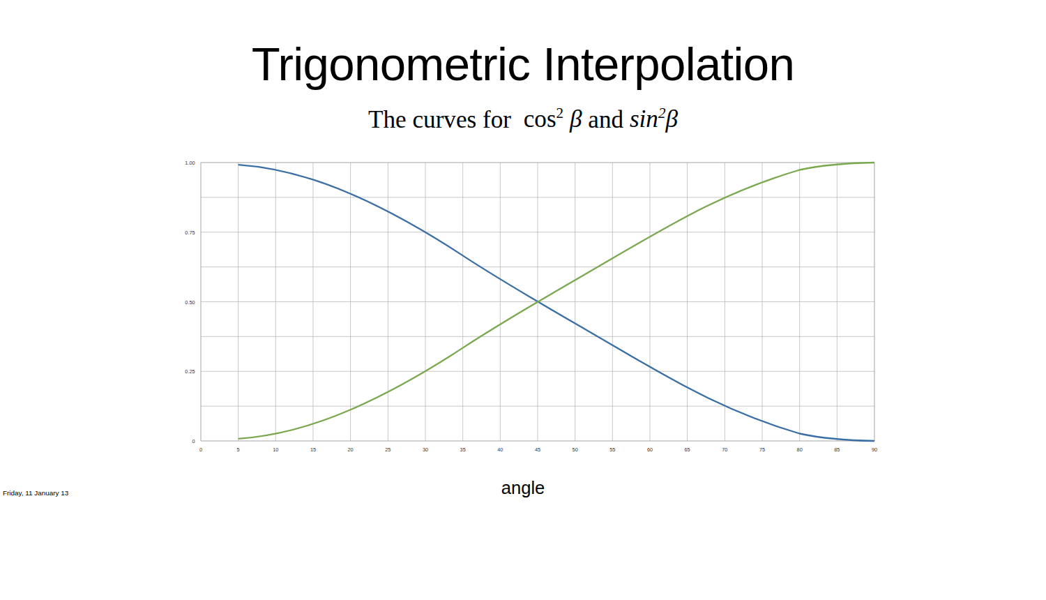Trigonometric Interpolation
The curves for cos2 β and sin2β
1.00 0.75 0.50 0.25 0 0 5 10 15 20 25 30 35 40 45 50 55 60 65 70 75 80 85 90
angle
Friday, 11 January 13